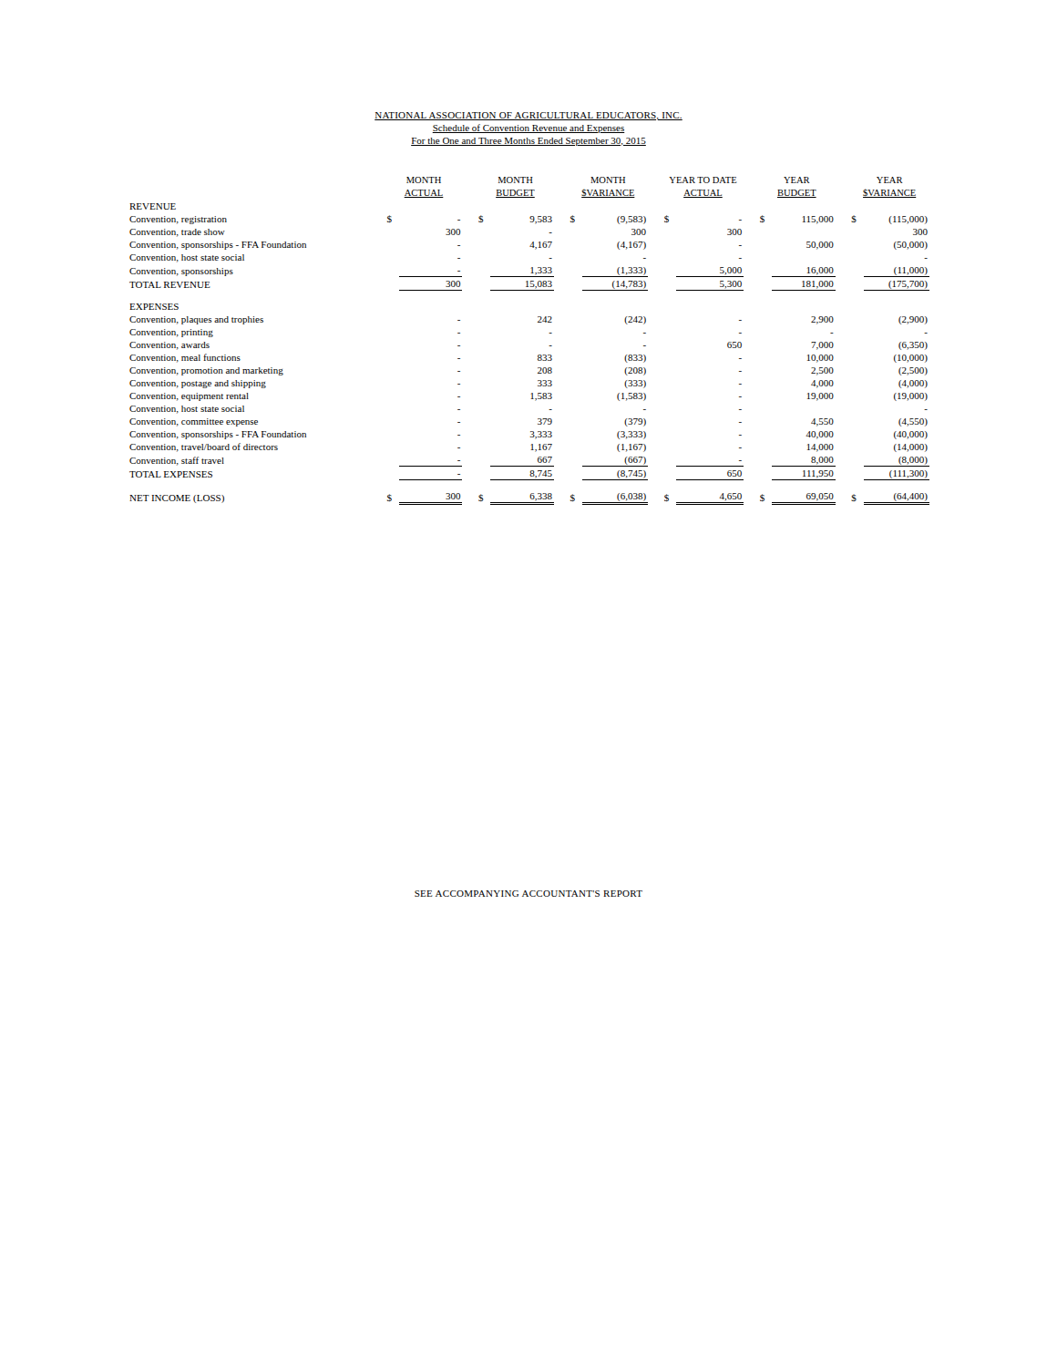NATIONAL ASSOCIATION OF AGRICULTURAL EDUCATORS, INC.
Schedule of Convention Revenue and Expenses
For the One and Three Months Ended September 30, 2015
| | MONTH | | MONTH | | MONTH | | YEAR TO DATE | | YEAR | | YEAR |
| | ACTUAL | | BUDGET | | $VARIANCE | | ACTUAL | | BUDGET | | $VARIANCE |
| REVENUE | |
| Convention, registration | $ | - | | $ | 9,583 | | $ | (9,583) | | $ | - | | $ | 115,000 | | $ | (115,000) |
| Convention, trade show | | 300 | | | - | | | 300 | | | 300 | | | | | | 300 |
| Convention, sponsorships - FFA Foundation | | - | | | 4,167 | | | (4,167) | | | - | | | 50,000 | | | (50,000) |
| Convention, host state social | | - | | | - | | | - | | | - | | | | | | - |
| Convention, sponsorships | | - | | | 1,333 | | | (1,333) | | | 5,000 | | | 16,000 | | | (11,000) |
| TOTAL REVENUE | | 300 | | | 15,083 | | | (14,783) | | | 5,300 | | | 181,000 | | | (175,700) |
| EXPENSES | |
| Convention, plaques and trophies | | - | | | 242 | | | (242) | | | - | | | 2,900 | | | (2,900) |
| Convention, printing | | - | | | - | | | - | | | - | | | - | | | - |
| Convention, awards | | - | | | - | | | - | | | 650 | | | 7,000 | | | (6,350) |
| Convention, meal functions | | - | | | 833 | | | (833) | | | - | | | 10,000 | | | (10,000) |
| Convention, promotion and marketing | | - | | | 208 | | | (208) | | | - | | | 2,500 | | | (2,500) |
| Convention, postage and shipping | | - | | | 333 | | | (333) | | | - | | | 4,000 | | | (4,000) |
| Convention, equipment rental | | - | | | 1,583 | | | (1,583) | | | - | | | 19,000 | | | (19,000) |
| Convention, host state social | | - | | | - | | | - | | | - | | | | | | - |
| Convention, committee expense | | - | | | 379 | | | (379) | | | - | | | 4,550 | | | (4,550) |
| Convention, sponsorships - FFA Foundation | | - | | | 3,333 | | | (3,333) | | | - | | | 40,000 | | | (40,000) |
| Convention, travel/board of directors | | - | | | 1,167 | | | (1,167) | | | - | | | 14,000 | | | (14,000) |
| Convention, staff travel | | - | | | 667 | | | (667) | | | - | | | 8,000 | | | (8,000) |
| TOTAL EXPENSES | | - | | | 8,745 | | | (8,745) | | | 650 | | | 111,950 | | | (111,300) |
| NET INCOME (LOSS) | $ | 300 | | $ | 6,338 | | $ | (6,038) | | $ | 4,650 | | $ | 69,050 | | $ | (64,400) |
SEE ACCOMPANYING ACCOUNTANT'S REPORT